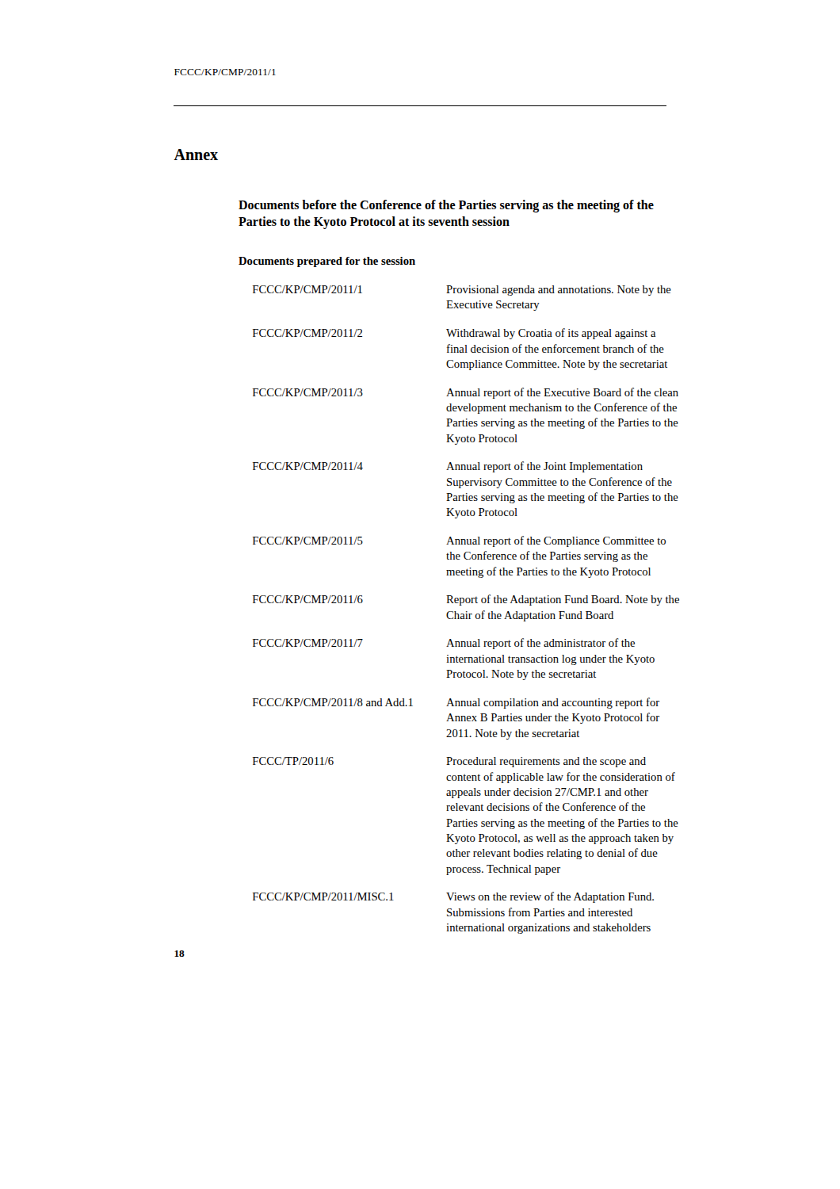FCCC/KP/CMP/2011/1
Annex
Documents before the Conference of the Parties serving as the meeting of the Parties to the Kyoto Protocol at its seventh session
Documents prepared for the session
| FCCC/KP/CMP/2011/1 | Provisional agenda and annotations. Note by the Executive Secretary |
| FCCC/KP/CMP/2011/2 | Withdrawal by Croatia of its appeal against a final decision of the enforcement branch of the Compliance Committee. Note by the secretariat |
| FCCC/KP/CMP/2011/3 | Annual report of the Executive Board of the clean development mechanism to the Conference of the Parties serving as the meeting of the Parties to the Kyoto Protocol |
| FCCC/KP/CMP/2011/4 | Annual report of the Joint Implementation Supervisory Committee to the Conference of the Parties serving as the meeting of the Parties to the Kyoto Protocol |
| FCCC/KP/CMP/2011/5 | Annual report of the Compliance Committee to the Conference of the Parties serving as the meeting of the Parties to the Kyoto Protocol |
| FCCC/KP/CMP/2011/6 | Report of the Adaptation Fund Board. Note by the Chair of the Adaptation Fund Board |
| FCCC/KP/CMP/2011/7 | Annual report of the administrator of the international transaction log under the Kyoto Protocol. Note by the secretariat |
| FCCC/KP/CMP/2011/8 and Add.1 | Annual compilation and accounting report for Annex B Parties under the Kyoto Protocol for 2011. Note by the secretariat |
| FCCC/TP/2011/6 | Procedural requirements and the scope and content of applicable law for the consideration of appeals under decision 27/CMP.1 and other relevant decisions of the Conference of the Parties serving as the meeting of the Parties to the Kyoto Protocol, as well as the approach taken by other relevant bodies relating to denial of due process. Technical paper |
| FCCC/KP/CMP/2011/MISC.1 | Views on the review of the Adaptation Fund. Submissions from Parties and interested international organizations and stakeholders |
18